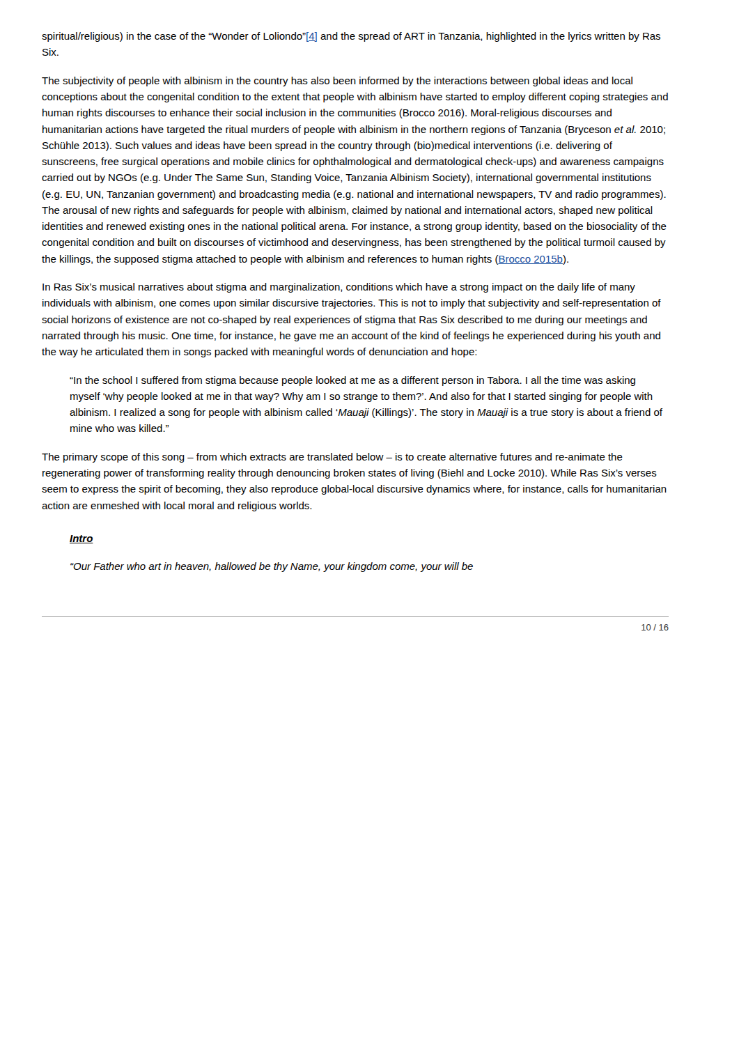spiritual/religious) in the case of the “Wonder of Loliondo”[4] and the spread of ART in Tanzania, highlighted in the lyrics written by Ras Six.
The subjectivity of people with albinism in the country has also been informed by the interactions between global ideas and local conceptions about the congenital condition to the extent that people with albinism have started to employ different coping strategies and human rights discourses to enhance their social inclusion in the communities (Brocco 2016). Moral-religious discourses and humanitarian actions have targeted the ritual murders of people with albinism in the northern regions of Tanzania (Bryceson et al. 2010; Schühle 2013). Such values and ideas have been spread in the country through (bio)medical interventions (i.e. delivering of sunscreens, free surgical operations and mobile clinics for ophthalmological and dermatological check-ups) and awareness campaigns carried out by NGOs (e.g. Under The Same Sun, Standing Voice, Tanzania Albinism Society), international governmental institutions (e.g. EU, UN, Tanzanian government) and broadcasting media (e.g. national and international newspapers, TV and radio programmes). The arousal of new rights and safeguards for people with albinism, claimed by national and international actors, shaped new political identities and renewed existing ones in the national political arena. For instance, a strong group identity, based on the biosociality of the congenital condition and built on discourses of victimhood and deservingness, has been strengthened by the political turmoil caused by the killings, the supposed stigma attached to people with albinism and references to human rights (Brocco 2015b).
In Ras Six’s musical narratives about stigma and marginalization, conditions which have a strong impact on the daily life of many individuals with albinism, one comes upon similar discursive trajectories. This is not to imply that subjectivity and self-representation of social horizons of existence are not co-shaped by real experiences of stigma that Ras Six described to me during our meetings and narrated through his music. One time, for instance, he gave me an account of the kind of feelings he experienced during his youth and the way he articulated them in songs packed with meaningful words of denunciation and hope:
“In the school I suffered from stigma because people looked at me as a different person in Tabora. I all the time was asking myself ‘why people looked at me in that way? Why am I so strange to them?’. And also for that I started singing for people with albinism. I realized a song for people with albinism called ‘Mauaji (Killings)’. The story in Mauaji is a true story is about a friend of mine who was killed.”
The primary scope of this song – from which extracts are translated below – is to create alternative futures and re-animate the regenerating power of transforming reality through denouncing broken states of living (Biehl and Locke 2010). While Ras Six’s verses seem to express the spirit of becoming, they also reproduce global-local discursive dynamics where, for instance, calls for humanitarian action are enmeshed with local moral and religious worlds.
Intro
“Our Father who art in heaven, hallowed be thy Name, your kingdom come, your will be
10 / 16